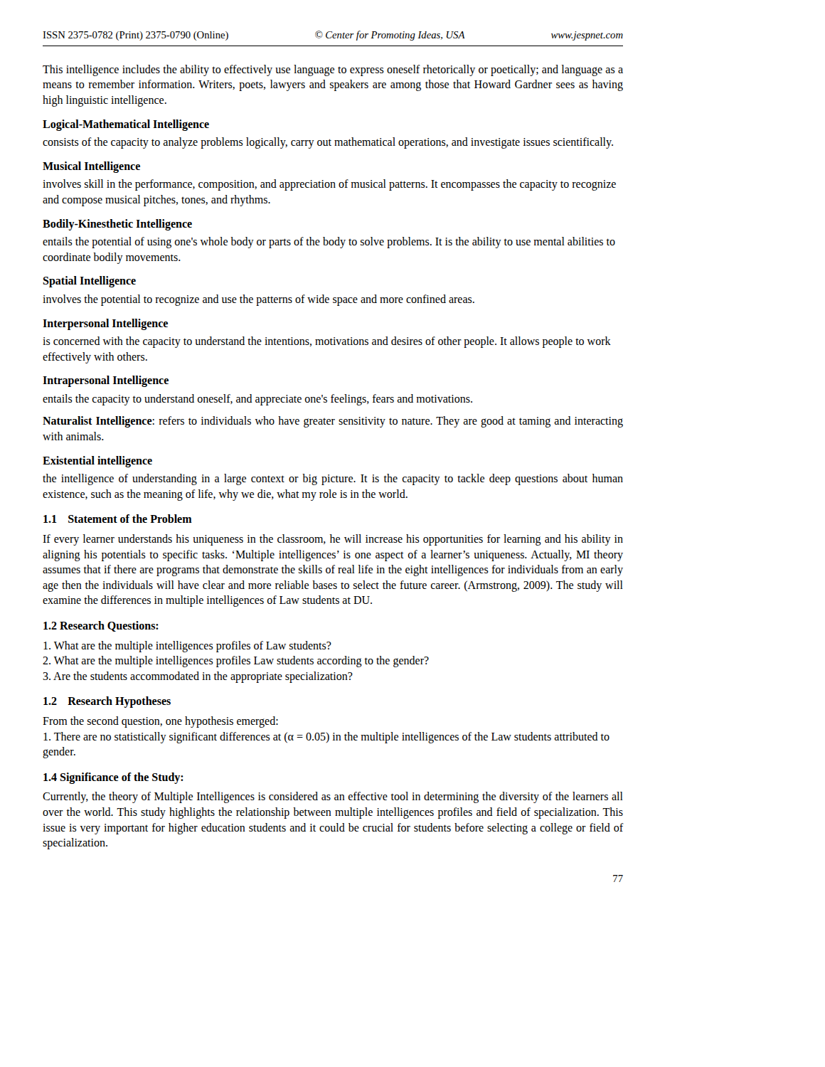ISSN 2375-0782 (Print) 2375-0790 (Online) © Center for Promoting Ideas, USA www.jespnet.com
This intelligence includes the ability to effectively use language to express oneself rhetorically or poetically; and language as a means to remember information. Writers, poets, lawyers and speakers are among those that Howard Gardner sees as having high linguistic intelligence.
Logical-Mathematical Intelligence
consists of the capacity to analyze problems logically, carry out mathematical operations, and investigate issues scientifically.
Musical Intelligence
involves skill in the performance, composition, and appreciation of musical patterns. It encompasses the capacity to recognize and compose musical pitches, tones, and rhythms.
Bodily-Kinesthetic Intelligence
entails the potential of using one's whole body or parts of the body to solve problems. It is the ability to use mental abilities to coordinate bodily movements.
Spatial Intelligence
involves the potential to recognize and use the patterns of wide space and more confined areas.
Interpersonal Intelligence
is concerned with the capacity to understand the intentions, motivations and desires of other people. It allows people to work effectively with others.
Intrapersonal Intelligence
entails the capacity to understand oneself, and appreciate one's feelings, fears and motivations.
Naturalist Intelligence: refers to individuals who have greater sensitivity to nature. They are good at taming and interacting with animals.
Existential intelligence
the intelligence of understanding in a large context or big picture. It is the capacity to tackle deep questions about human existence, such as the meaning of life, why we die, what my role is in the world.
1.1 Statement of the Problem
If every learner understands his uniqueness in the classroom, he will increase his opportunities for learning and his ability in aligning his potentials to specific tasks. ‘Multiple intelligences’ is one aspect of a learner’s uniqueness. Actually, MI theory assumes that if there are programs that demonstrate the skills of real life in the eight intelligences for individuals from an early age then the individuals will have clear and more reliable bases to select the future career. (Armstrong, 2009). The study will examine the differences in multiple intelligences of Law students at DU.
1.2 Research Questions:
1. What are the multiple intelligences profiles of Law students?
2. What are the multiple intelligences profiles Law students according to the gender?
3. Are the students accommodated in the appropriate specialization?
1.2 Research Hypotheses
From the second question, one hypothesis emerged:
1. There are no statistically significant differences at (α = 0.05) in the multiple intelligences of the Law students attributed to gender.
1.4 Significance of the Study:
Currently, the theory of Multiple Intelligences is considered as an effective tool in determining the diversity of the learners all over the world. This study highlights the relationship between multiple intelligences profiles and field of specialization. This issue is very important for higher education students and it could be crucial for students before selecting a college or field of specialization.
77